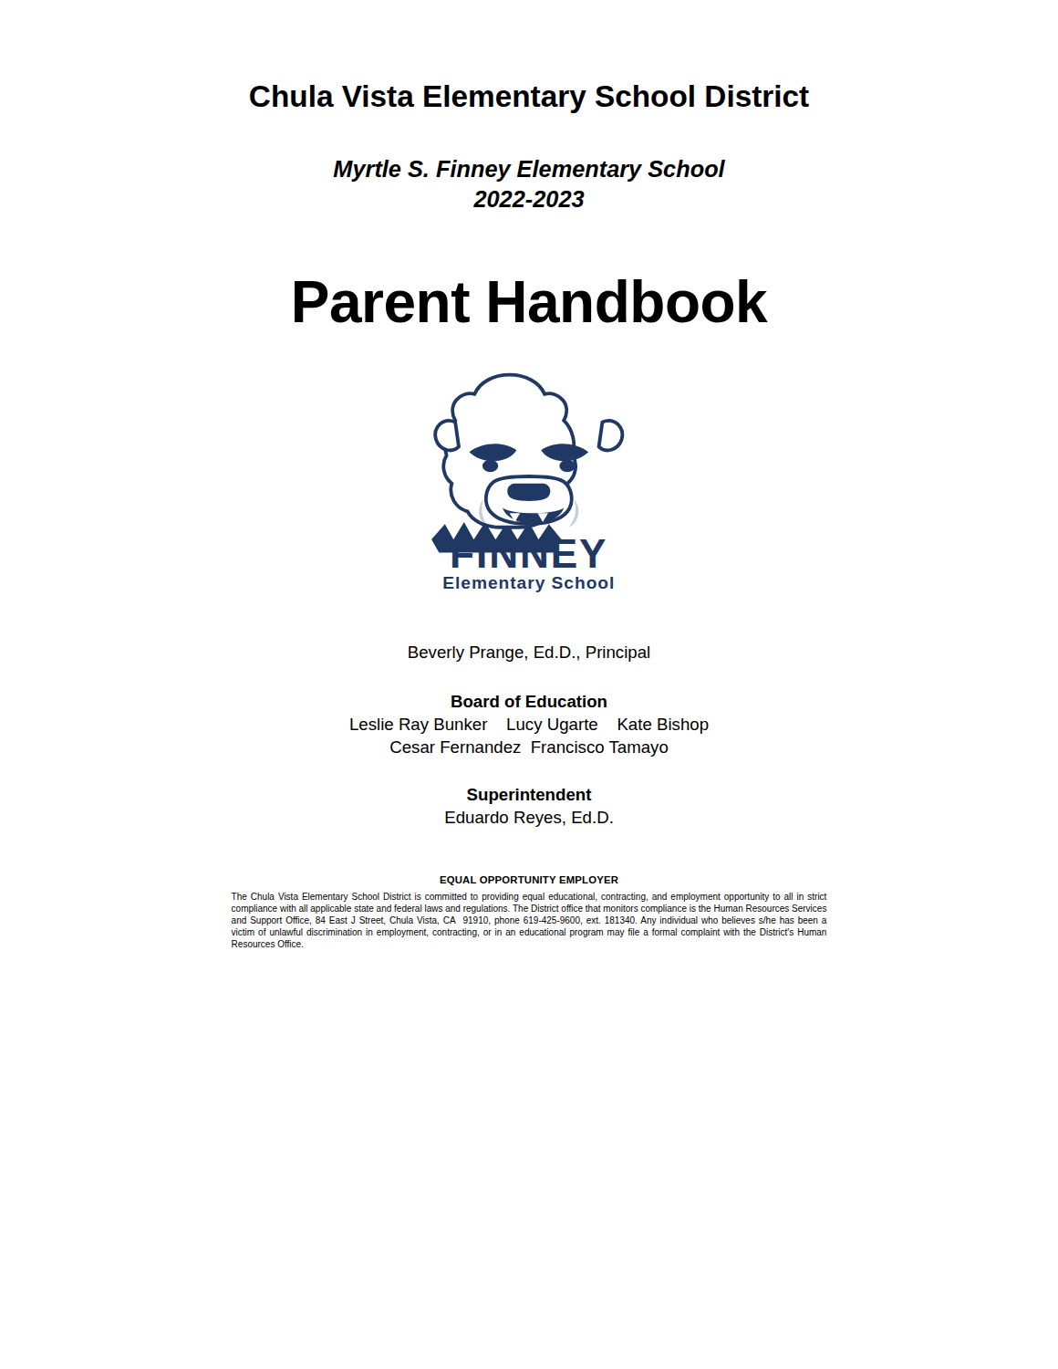Chula Vista Elementary School District
Myrtle S. Finney Elementary School
2022-2023
Parent Handbook
FINNEY Elementary School
Beverly Prange, Ed.D., Principal
Board of Education
Leslie Ray Bunker Lucy Ugarte Kate Bishop
Cesar Fernandez Francisco Tamayo
Superintendent
Eduardo Reyes, Ed.D.
EQUAL OPPORTUNITY EMPLOYER
The Chula Vista Elementary School District is committed to providing equal educational, contracting, and employment opportunity to all in strict compliance with all applicable state and federal laws and regulations. The District office that monitors compliance is the Human Resources Services and Support Office, 84 East J Street, Chula Vista, CA 91910, phone 619-425-9600, ext. 181340. Any individual who believes s/he has been a victim of unlawful discrimination in employment, contracting, or in an educational program may file a formal complaint with the District's Human Resources Office.